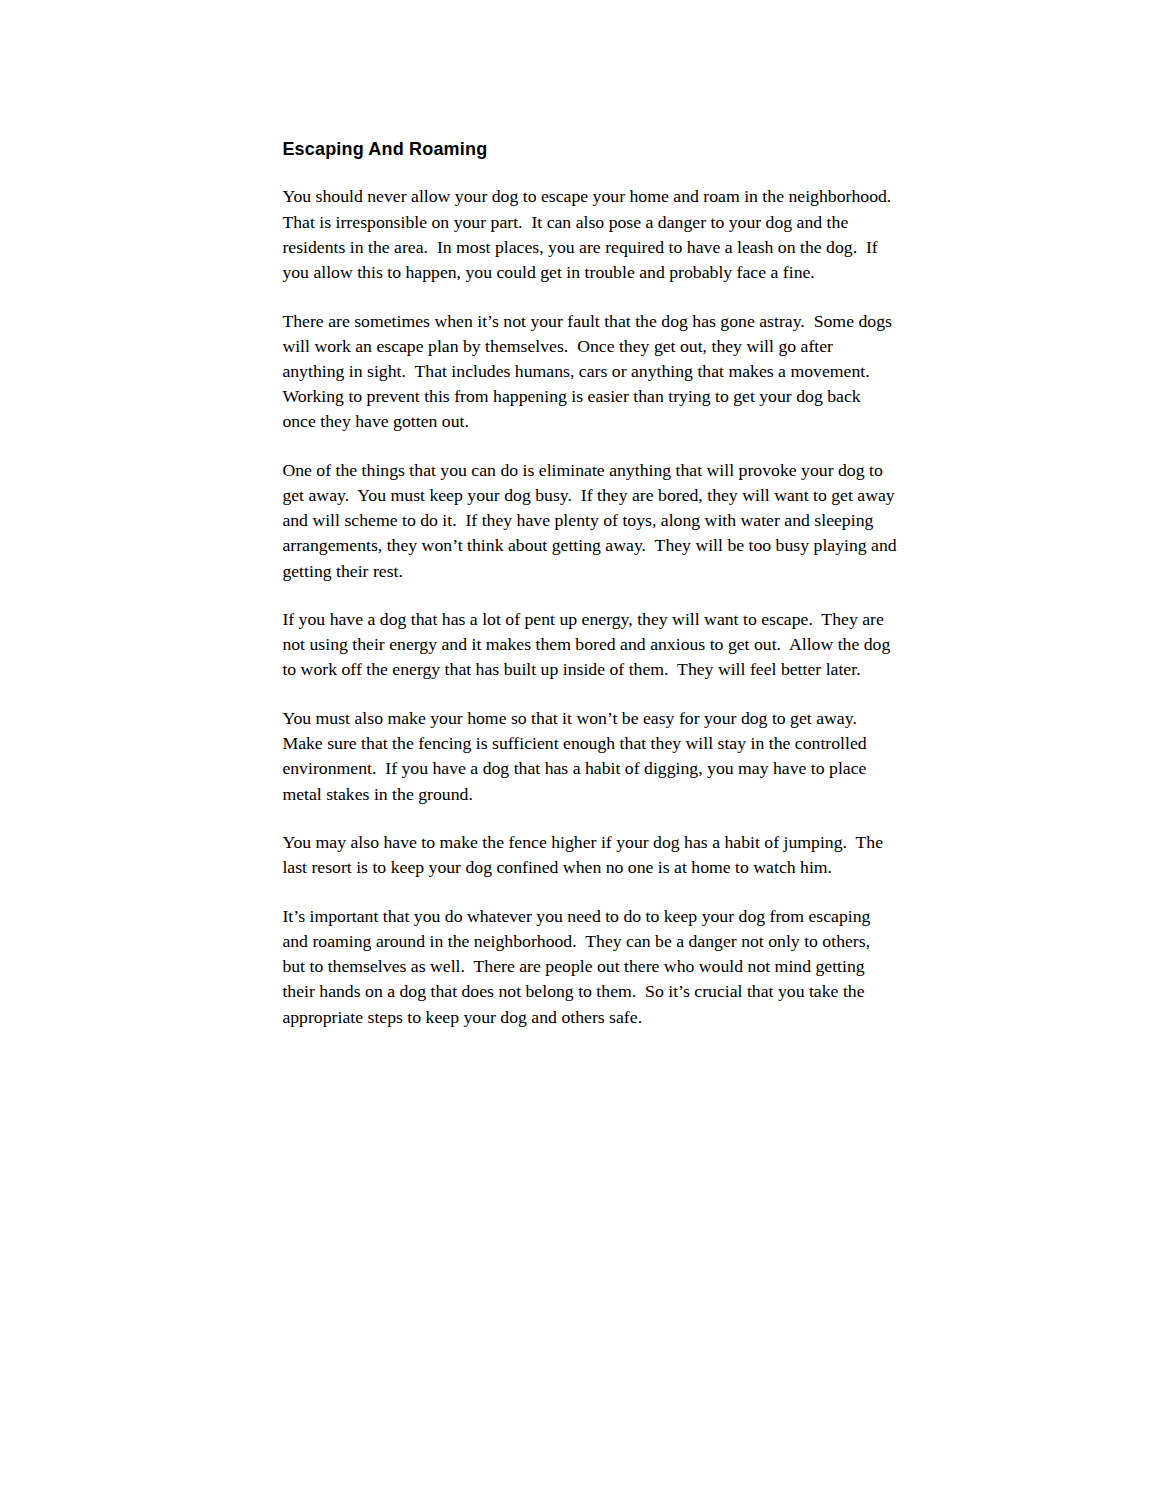Escaping And Roaming
You should never allow your dog to escape your home and roam in the neighborhood. That is irresponsible on your part. It can also pose a danger to your dog and the residents in the area. In most places, you are required to have a leash on the dog. If you allow this to happen, you could get in trouble and probably face a fine.
There are sometimes when it’s not your fault that the dog has gone astray. Some dogs will work an escape plan by themselves. Once they get out, they will go after anything in sight. That includes humans, cars or anything that makes a movement. Working to prevent this from happening is easier than trying to get your dog back once they have gotten out.
One of the things that you can do is eliminate anything that will provoke your dog to get away. You must keep your dog busy. If they are bored, they will want to get away and will scheme to do it. If they have plenty of toys, along with water and sleeping arrangements, they won’t think about getting away. They will be too busy playing and getting their rest.
If you have a dog that has a lot of pent up energy, they will want to escape. They are not using their energy and it makes them bored and anxious to get out. Allow the dog to work off the energy that has built up inside of them. They will feel better later.
You must also make your home so that it won’t be easy for your dog to get away. Make sure that the fencing is sufficient enough that they will stay in the controlled environment. If you have a dog that has a habit of digging, you may have to place metal stakes in the ground.
You may also have to make the fence higher if your dog has a habit of jumping. The last resort is to keep your dog confined when no one is at home to watch him.
It’s important that you do whatever you need to do to keep your dog from escaping and roaming around in the neighborhood. They can be a danger not only to others, but to themselves as well. There are people out there who would not mind getting their hands on a dog that does not belong to them. So it’s crucial that you take the appropriate steps to keep your dog and others safe.